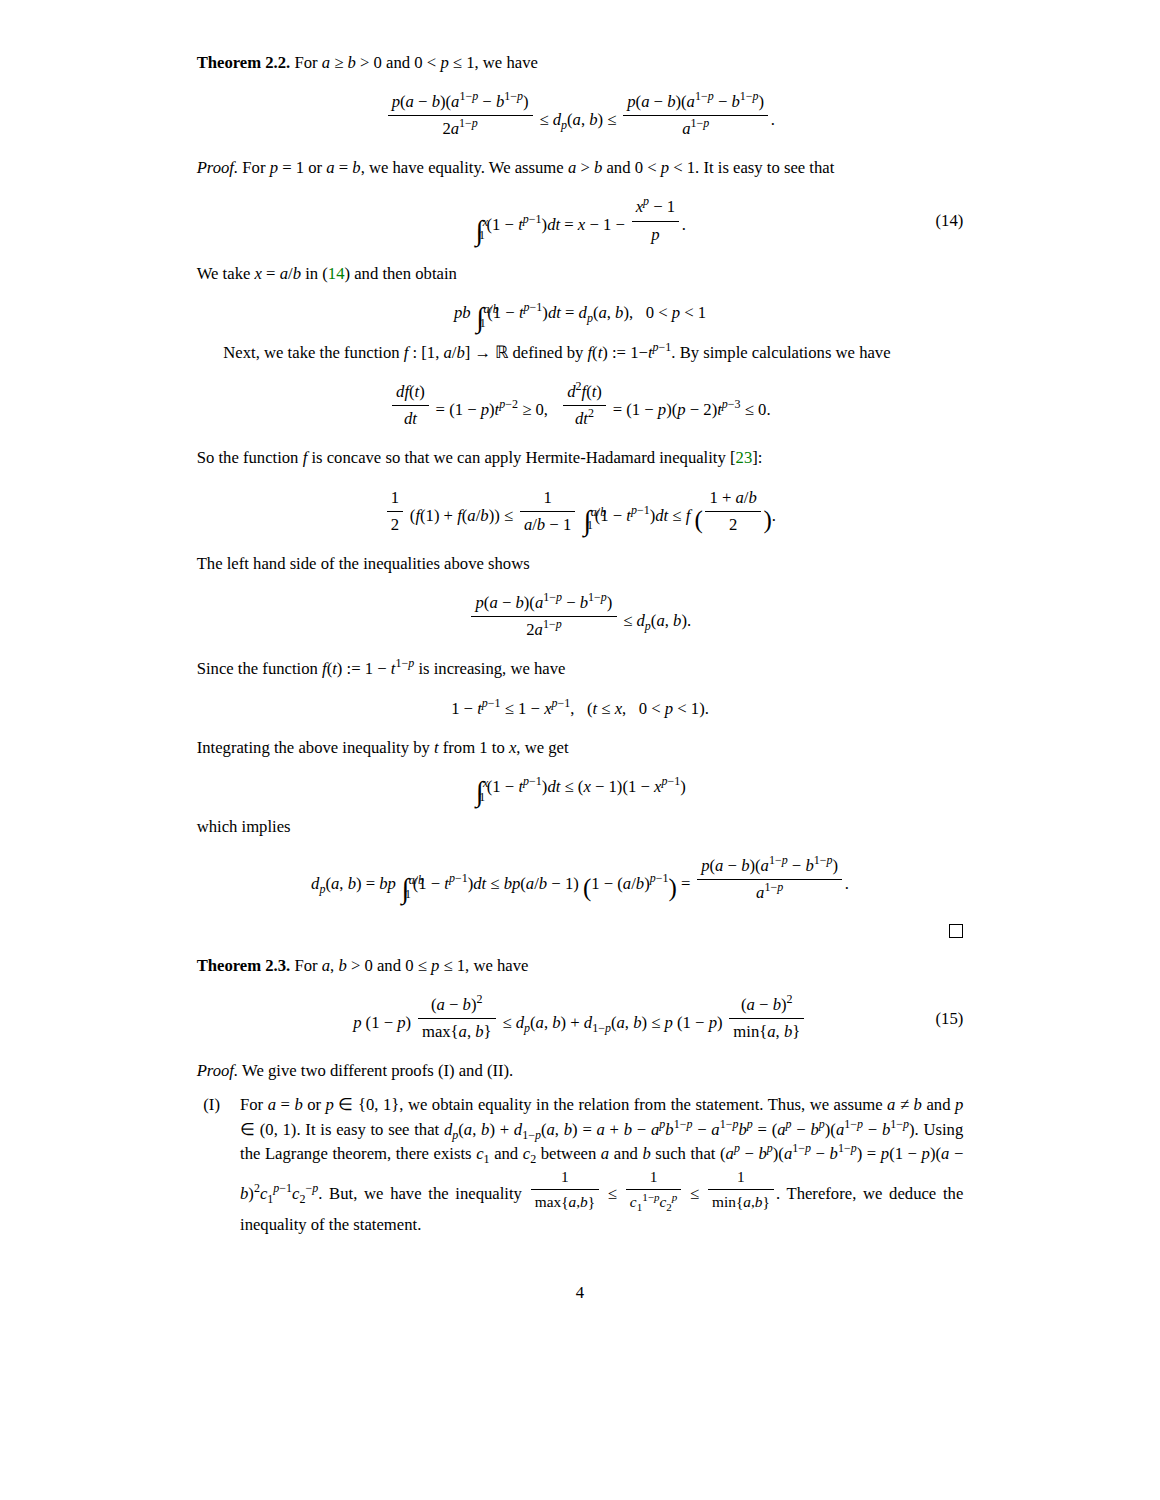Theorem 2.2. For a ≥ b > 0 and 0 < p ≤ 1, we have
p(a − b)(a1−p − b1−p) 2a1−p ≤ dp(a, b) ≤ p(a − b)(a1−p − b1−p) a1−p.
Proof. For p = 1 or a = b, we have equality. We assume a > b and 0 < p < 1. It is easy to see that
∫x 1(1 − tp−1)dt = x − 1 − xp − 1 p. (14)
We take x = a/b in (14) and then obtain
pb ∫a/b 1(1 − tp−1)dt = dp(a, b), 0 < p < 1
Next, we take the function f : [1, a/b] → ℝ defined by f(t) := 1−tp−1. By simple calculations we have
df(t) dt = (1 − p)tp−2 ≥ 0, d2f(t) dt2 = (1 − p)(p − 2)tp−3 ≤ 0.
So the function f is concave so that we can apply Hermite-Hadamard inequality [23]:
12 (f(1) + f(a/b)) ≤ 1 a/b − 1 ∫a/b 1(1 − tp−1)dt ≤ f (1 + a/b 2).
The left hand side of the inequalities above shows
p(a − b)(a1−p − b1−p) 2a1−p ≤ dp(a, b).
Since the function f(t) := 1 − t1−p is increasing, we have
1 − tp−1 ≤ 1 − xp−1, (t ≤ x, 0 < p < 1).
Integrating the above inequality by t from 1 to x, we get
∫x 1(1 − tp−1)dt ≤ (x − 1)(1 − xp−1)
which implies
dp(a, b) = bp ∫a/b 1(1 − tp−1)dt ≤ bp(a/b − 1) (1 − (a/b)p−1) = p(a − b)(a1−p − b1−p) a1−p.
Theorem 2.3. For a, b > 0 and 0 ≤ p ≤ 1, we have
p (1 − p) (a − b)2 max{a, b} ≤ dp(a, b) + d1−p(a, b) ≤ p (1 − p) (a − b)2 min{a, b} (15)
Proof. We give two different proofs (I) and (II).
(I) For a = b or p ∈ {0, 1}, we obtain equality in the relation from the statement. Thus, we assume a ≠ b and p ∈ (0, 1). It is easy to see that dp(a, b) + d1−p(a, b) = a + b − apb1−p − a1−pbp = (ap − bp)(a1−p − b1−p). Using the Lagrange theorem, there exists c1 and c2 between a and b such that (ap − bp)(a1−p − b1−p) = p(1 − p)(a − b)2c1p−1c2−p. But, we have the inequality 1 max{a,b} ≤ 1 c11−pc2p ≤ 1 min{a,b}. Therefore, we deduce the inequality of the statement.
4